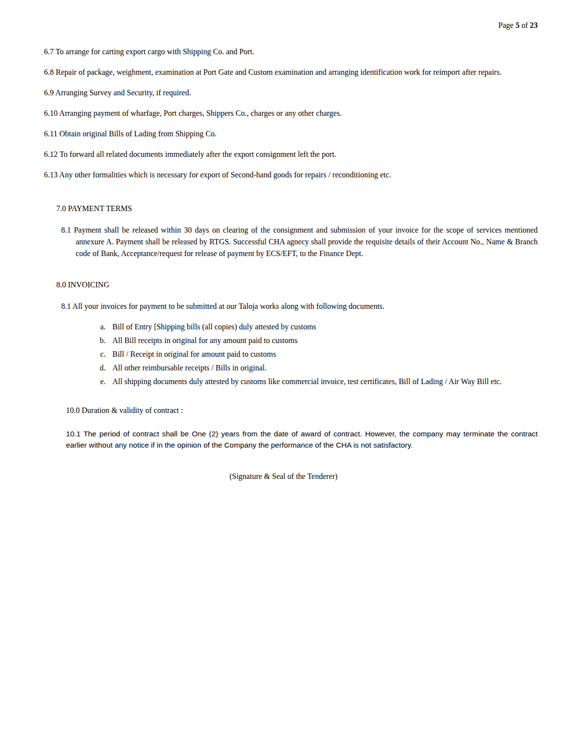Page 5 of 23
6.7 To arrange for carting export cargo with Shipping Co. and Port.
6.8 Repair of package, weighment, examination at Port Gate and Custom examination and arranging identification work for reimport after repairs.
6.9 Arranging Survey and Security, if required.
6.10 Arranging payment of wharfage, Port charges, Shippers Co., charges or any other charges.
6.11 Obtain original Bills of Lading from Shipping Co.
6.12 To forward all related documents immediately after the export consignment left the port.
6.13 Any other formalities which is necessary for export of Second-hand goods for repairs / reconditioning etc.
7.0 PAYMENT TERMS
8.1 Payment shall be released within 30 days on clearing of the consignment and submission of your invoice for the scope of services mentioned annexure A. Payment shall be released by RTGS. Successful CHA agnecy shall provide the requisite details of their Account No., Name & Branch code of Bank, Acceptance/request for release of payment by ECS/EFT, to the Finance Dept.
8.0 INVOICING
8.1 All your invoices for payment to be submitted at our Taloja works along with following documents.
Bill of Entry [Shipping bills (all copies) duly attested by customs
All Bill receipts in original for any amount paid to customs
Bill / Receipt in original for amount paid to customs
All other reimbursable receipts / Bills in original.
All shipping documents duly attested by customs like commercial invoice, test certificates, Bill of Lading / Air Way Bill etc.
10.0 Duration & validity of contract :
10.1 The period of contract shall be One (2) years from the date of award of contract. However, the company may terminate the contract earlier without any notice if in the opinion of the Company the performance of the CHA is not satisfactory.
(Signature & Seal of the Tenderer)